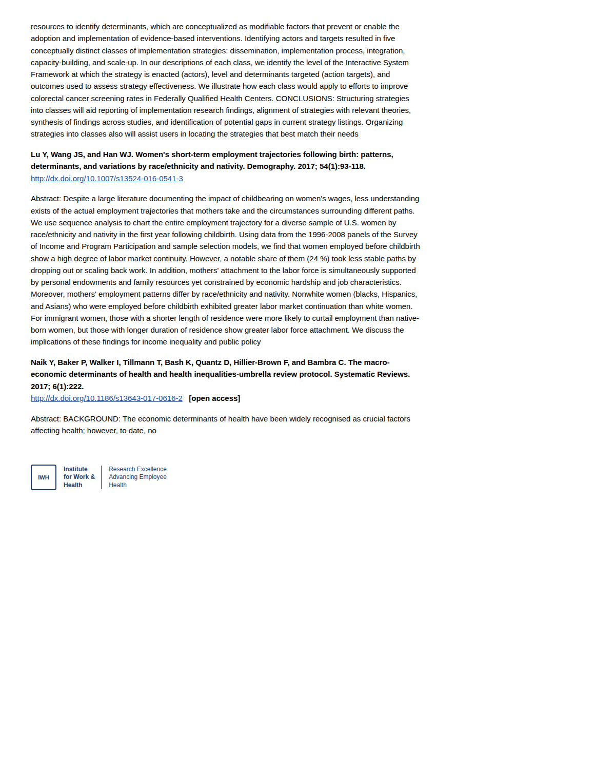resources to identify determinants, which are conceptualized as modifiable factors that prevent or enable the adoption and implementation of evidence-based interventions. Identifying actors and targets resulted in five conceptually distinct classes of implementation strategies: dissemination, implementation process, integration, capacity-building, and scale-up. In our descriptions of each class, we identify the level of the Interactive System Framework at which the strategy is enacted (actors), level and determinants targeted (action targets), and outcomes used to assess strategy effectiveness. We illustrate how each class would apply to efforts to improve colorectal cancer screening rates in Federally Qualified Health Centers. CONCLUSIONS: Structuring strategies into classes will aid reporting of implementation research findings, alignment of strategies with relevant theories, synthesis of findings across studies, and identification of potential gaps in current strategy listings. Organizing strategies into classes also will assist users in locating the strategies that best match their needs
Lu Y, Wang JS, and Han WJ. Women's short-term employment trajectories following birth: patterns, determinants, and variations by race/ethnicity and nativity. Demography. 2017; 54(1):93-118.
http://dx.doi.org/10.1007/s13524-016-0541-3
Abstract: Despite a large literature documenting the impact of childbearing on women's wages, less understanding exists of the actual employment trajectories that mothers take and the circumstances surrounding different paths. We use sequence analysis to chart the entire employment trajectory for a diverse sample of U.S. women by race/ethnicity and nativity in the first year following childbirth. Using data from the 1996-2008 panels of the Survey of Income and Program Participation and sample selection models, we find that women employed before childbirth show a high degree of labor market continuity. However, a notable share of them (24 %) took less stable paths by dropping out or scaling back work. In addition, mothers' attachment to the labor force is simultaneously supported by personal endowments and family resources yet constrained by economic hardship and job characteristics. Moreover, mothers' employment patterns differ by race/ethnicity and nativity. Nonwhite women (blacks, Hispanics, and Asians) who were employed before childbirth exhibited greater labor market continuation than white women. For immigrant women, those with a shorter length of residence were more likely to curtail employment than native-born women, but those with longer duration of residence show greater labor force attachment. We discuss the implications of these findings for income inequality and public policy
Naik Y, Baker P, Walker I, Tillmann T, Bash K, Quantz D, Hillier-Brown F, and Bambra C. The macro-economic determinants of health and health inequalities-umbrella review protocol. Systematic Reviews. 2017; 6(1):222.
http://dx.doi.org/10.1186/s13643-017-0616-2 [open access]
Abstract: BACKGROUND: The economic determinants of health have been widely recognised as crucial factors affecting health; however, to date, no
IWH
Institute
for Work &
Health
Research Excellence
Advancing Employee
Health